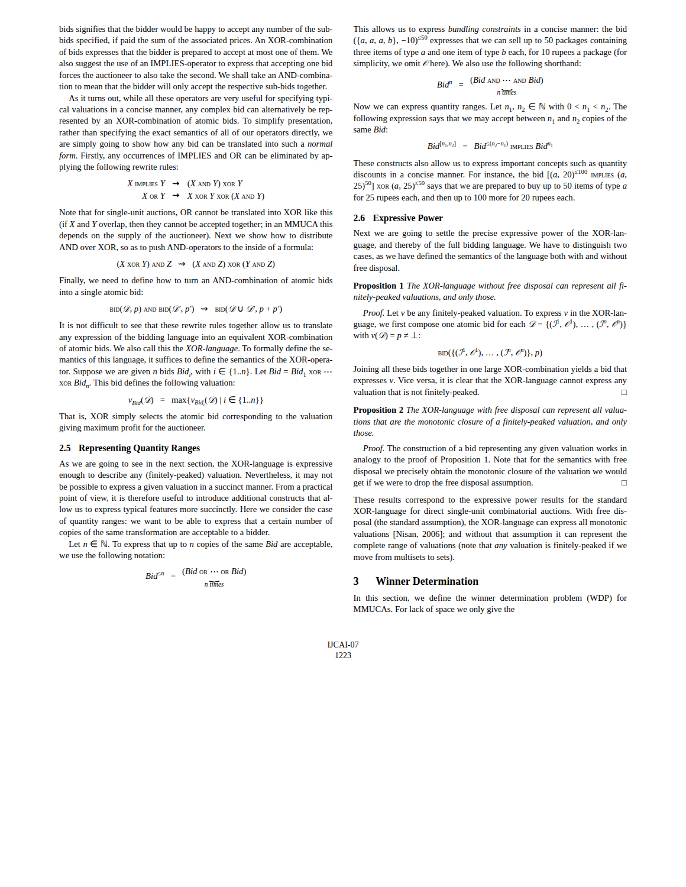bids signifies that the bidder would be happy to accept any number of the sub-bids specified, if paid the sum of the associated prices. An XOR-combination of bids expresses that the bidder is prepared to accept at most one of them. We also suggest the use of an IMPLIES-operator to express that accepting one bid forces the auctioneer to also take the second. We shall take an AND-combination to mean that the bidder will only accept the respective sub-bids together.
As it turns out, while all these operators are very useful for specifying typical valuations in a concise manner, any complex bid can alternatively be represented by an XOR-combination of atomic bids. To simplify presentation, rather than specifying the exact semantics of all of our operators directly, we are simply going to show how any bid can be translated into such a normal form. Firstly, any occurrences of IMPLIES and OR can be eliminated by applying the following rewrite rules:
| X implies Y | ⇝ | ( X and Y ) xor Y |
| X or Y | ⇝ | X xor Y xor ( X and Y ) |
Note that for single-unit auctions, OR cannot be translated into XOR like this (if X and Y overlap, then they cannot be accepted together; in an MMUCA this depends on the supply of the auctioneer). Next we show how to distribute AND over XOR, so as to push AND-operators to the inside of a formula:
(X xor Y) and Z ⇝ (X and Z) xor (Y and Z)
Finally, we need to define how to turn an AND-combination of atomic bids into a single atomic bid:
bid(𝒟, p) and bid(𝒟′, p′) ⇝ bid(𝒟 ∪ 𝒟′, p + p′)
It is not difficult to see that these rewrite rules together allow us to translate any expression of the bidding language into an equivalent XOR-combination of atomic bids. We also call this the XOR-language. To formally define the semantics of this language, it suffices to define the semantics of the XOR-operator. Suppose we are given n bids Bidi, with i ∈ {1..n}. Let Bid = Bid1 xor ⋯ xor Bidn. This bid defines the following valuation:
vBid(𝒟) = max{vBidi(𝒟) | i ∈ {1..n}}
That is, XOR simply selects the atomic bid corresponding to the valuation giving maximum profit for the auctioneer.
2.5 Representing Quantity Ranges
As we are going to see in the next section, the XOR-language is expressive enough to describe any (finitely-peaked) valuation. Nevertheless, it may not be possible to express a given valuation in a succinct manner. From a practical point of view, it is therefore useful to introduce additional constructs that allow us to express typical features more succinctly. Here we consider the case of quantity ranges: we want to be able to express that a certain number of copies of the same transformation are acceptable to a bidder.
Let n ∈ ℕ. To express that up to n copies of the same Bid are acceptable, we use the following notation:
Bid≤n = (Bid or ⋯ or Bid) ⏟ n times
This allows us to express bundling constraints in a concise manner: the bid ({a, a, a, b}, −10)≤50 expresses that we can sell up to 50 packages containing three items of type a and one item of type b each, for 10 rupees a package (for simplicity, we omit 𝒪 here). We also use the following shorthand:
Bidn = (Bid and ⋯ and Bid) ⏟ n times
Now we can express quantity ranges. Let n1, n2 ∈ ℕ with 0 < n1 < n2. The following expression says that we may accept between n1 and n2 copies of the same Bid:
Bid[n1,n2] = Bid≤(n2−n1) implies Bidn1
These constructs also allow us to express important concepts such as quantity discounts in a concise manner. For instance, the bid [(a, 20)≤100 implies (a, 25)50] xor (a, 25)≤50 says that we are prepared to buy up to 50 items of type a for 25 rupees each, and then up to 100 more for 20 rupees each.
2.6 Expressive Power
Next we are going to settle the precise expressive power of the XOR-language, and thereby of the full bidding language. We have to distinguish two cases, as we have defined the semantics of the language both with and without free disposal.
Proposition 1 The XOR-language without free disposal can represent all finitely-peaked valuations, and only those.
Proof. Let v be any finitely-peaked valuation. To express v in the XOR-language, we first compose one atomic bid for each 𝒟 = {(ℐ1, 𝒪1), … , (ℐn, 𝒪n)} with v(𝒟) = p ≠ ⊥:
bid({(ℐ1, 𝒪1), … , (ℐn, 𝒪n)}, p)
Joining all these bids together in one large XOR-combination yields a bid that expresses v. Vice versa, it is clear that the XOR-language cannot express any valuation that is not finitely-peaked. □
Proposition 2 The XOR-language with free disposal can represent all valuations that are the monotonic closure of a finitely-peaked valuation, and only those.
Proof. The construction of a bid representing any given valuation works in analogy to the proof of Proposition 1. Note that for the semantics with free disposal we precisely obtain the monotonic closure of the valuation we would get if we were to drop the free disposal assumption. □
These results correspond to the expressive power results for the standard XOR-language for direct single-unit combinatorial auctions. With free disposal (the standard assumption), the XOR-language can express all monotonic valuations [Nisan, 2006]; and without that assumption it can represent the complete range of valuations (note that any valuation is finitely-peaked if we move from multisets to sets).
3 Winner Determination
In this section, we define the winner determination problem (WDP) for MMUCAs. For lack of space we only give the
IJCAI-07
1223